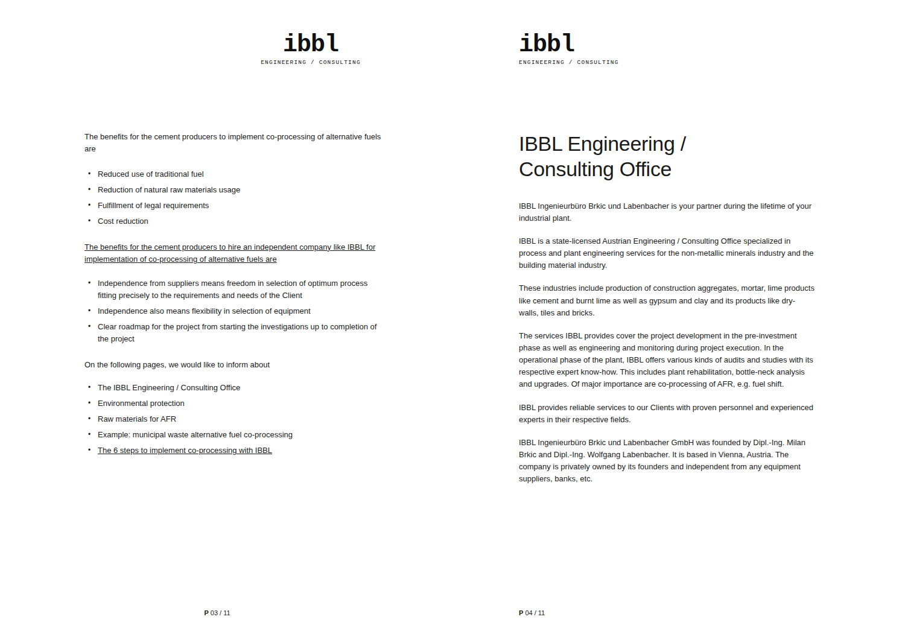ibbl
ENGINEERING / CONSULTING
The benefits for the cement producers to implement co-processing of alternative fuels are
Reduced use of traditional fuel
Reduction of natural raw materials usage
Fulfillment of legal requirements
Cost reduction
The benefits for the cement producers to hire an independent company like IBBL for implementation of co-processing of alternative fuels are
Independence from suppliers means freedom in selection of optimum process fitting precisely to the requirements and needs of the Client
Independence also means flexibility in selection of equipment
Clear roadmap for the project from starting the investigations up to completion of the project
On the following pages, we would like to inform about
The IBBL Engineering / Consulting Office
Environmental protection
Raw materials for AFR
Example: municipal waste alternative fuel co-processing
The 6 steps to implement co-processing with IBBL
P 03 / 11
ibbl
ENGINEERING / CONSULTING
IBBL Engineering /
Consulting Office
IBBL Ingenieurbüro Brkic und Labenbacher is your partner during the lifetime of your industrial plant.
IBBL is a state-licensed Austrian Engineering / Consulting Office specialized in process and plant engineering services for the non-metallic minerals industry and the building material industry.
These industries include production of construction aggregates, mortar, lime products like cement and burnt lime as well as gypsum and clay and its products like dry-walls, tiles and bricks.
The services IBBL provides cover the project development in the pre-investment phase as well as engineering and monitoring during project execution. In the operational phase of the plant, IBBL offers various kinds of audits and studies with its respective expert know-how. This includes plant rehabilitation, bottle-neck analysis and upgrades. Of major importance are co-processing of AFR, e.g. fuel shift.
IBBL provides reliable services to our Clients with proven personnel and experienced experts in their respective fields.
IBBL Ingenieurbüro Brkic und Labenbacher GmbH was founded by Dipl.-Ing. Milan Brkic and Dipl.-Ing. Wolfgang Labenbacher. It is based in Vienna, Austria. The company is privately owned by its founders and independent from any equipment suppliers, banks, etc.
P 04 / 11